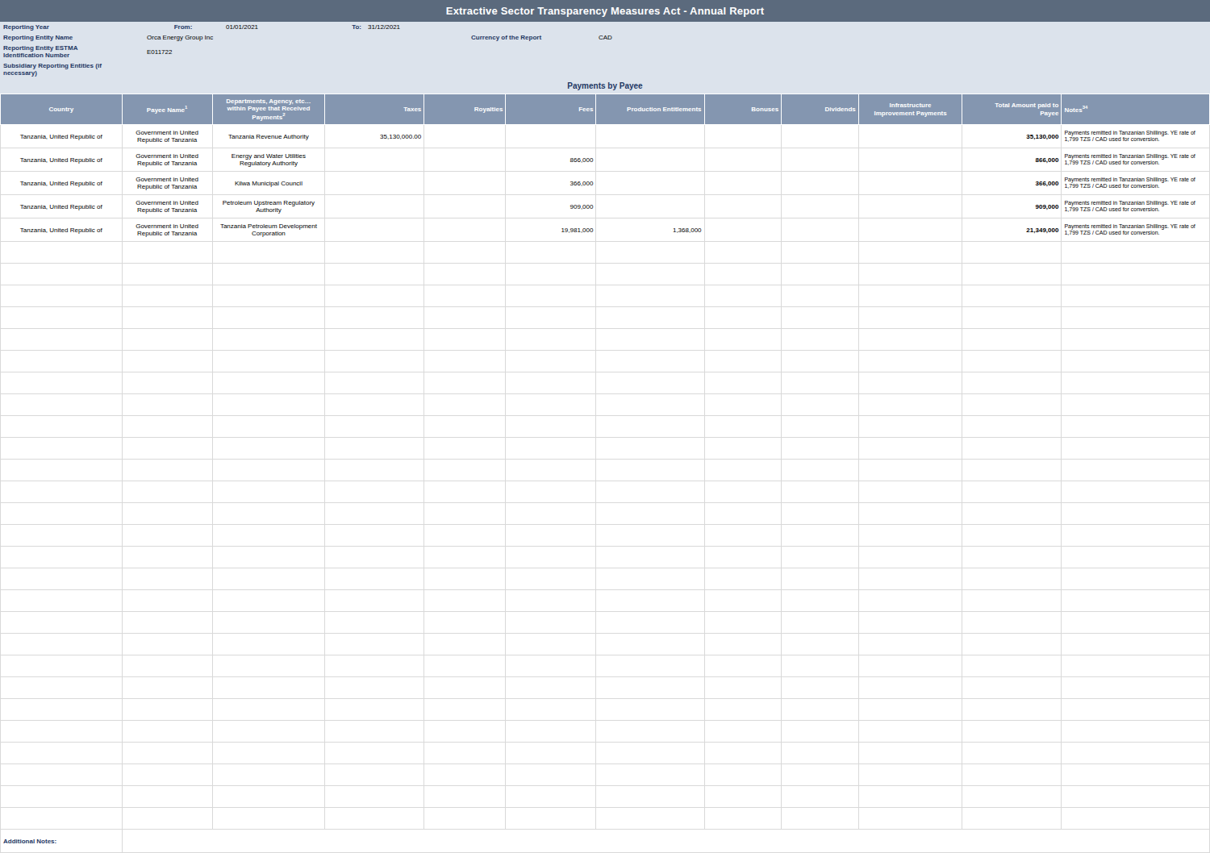Extractive Sector Transparency Measures Act - Annual Report
| Reporting Year | From: | 01/01/2021 | To: | 31/12/2021 | | | |
| Reporting Entity Name | Orca Energy Group Inc | | Currency of the Report | CAD | |
| Reporting Entity ESTMA Identification Number | E011722 | | | | |
| Subsidiary Reporting Entities (if necessary) | |
Payments by Payee
| Country | Payee Name 1 | Departments, Agency, etc… within Payee that Received Payments 2 | Taxes | Royalties | Fees | Production Entitlements | Bonuses | Dividends | Infrastructure Improvement Payments | Total Amount paid to Payee | Notes 34 |
| --- | --- | --- | --- | --- | --- | --- | --- | --- | --- | --- | --- |
| Tanzania, United Republic of | Government in United Republic of Tanzania | Tanzania Revenue Authority | 35,130,000.00 | | | | | | | 35,130,000 | Payments remitted in Tanzanian Shillings. YE rate of 1,799 TZS / CAD used for conversion. |
| Tanzania, United Republic of | Government in United Republic of Tanzania | Energy and Water Utilities Regulatory Authority | | | 866,000 | | | | | 866,000 | Payments remitted in Tanzanian Shillings. YE rate of 1,799 TZS / CAD used for conversion. |
| Tanzania, United Republic of | Government in United Republic of Tanzania | Kilwa Municipal Council | | | 366,000 | | | | | 366,000 | Payments remitted in Tanzanian Shillings. YE rate of 1,799 TZS / CAD used for conversion. |
| Tanzania, United Republic of | Government in United Republic of Tanzania | Petroleum Upstream Regulatory Authority | | | 909,000 | | | | | 909,000 | Payments remitted in Tanzanian Shillings. YE rate of 1,799 TZS / CAD used for conversion. |
| Tanzania, United Republic of | Government in United Republic of Tanzania | Tanzania Petroleum Development Corporation | | | 19,981,000 | 1,368,000 | | | | 21,349,000 | Payments remitted in Tanzanian Shillings. YE rate of 1,799 TZS / CAD used for conversion. |
| Additional Notes: | |